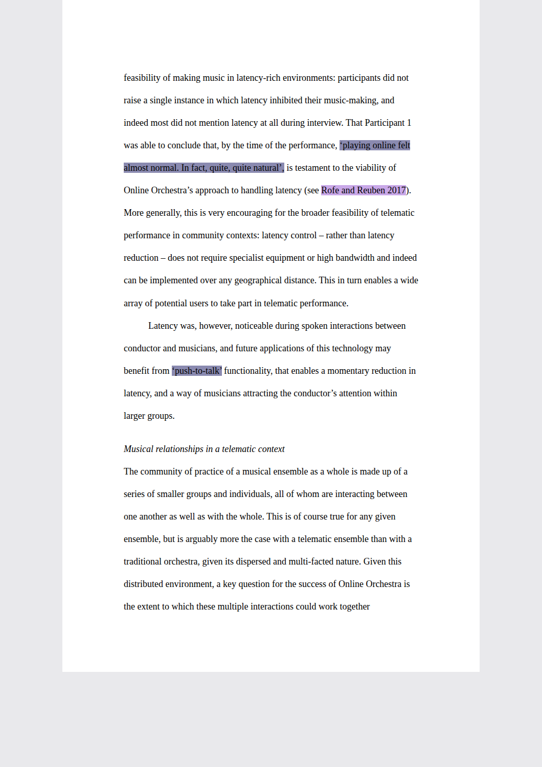feasibility of making music in latency-rich environments: participants did not raise a single instance in which latency inhibited their music-making, and indeed most did not mention latency at all during interview. That Participant 1 was able to conclude that, by the time of the performance, ‘playing online felt almost normal. In fact, quite, quite natural’, is testament to the viability of Online Orchestra’s approach to handling latency (see Rofe and Reuben 2017). More generally, this is very encouraging for the broader feasibility of telematic performance in community contexts: latency control – rather than latency reduction – does not require specialist equipment or high bandwidth and indeed can be implemented over any geographical distance. This in turn enables a wide array of potential users to take part in telematic performance.
Latency was, however, noticeable during spoken interactions between conductor and musicians, and future applications of this technology may benefit from ‘push-to-talk’ functionality, that enables a momentary reduction in latency, and a way of musicians attracting the conductor’s attention within larger groups.
Musical relationships in a telematic context
The community of practice of a musical ensemble as a whole is made up of a series of smaller groups and individuals, all of whom are interacting between one another as well as with the whole. This is of course true for any given ensemble, but is arguably more the case with a telematic ensemble than with a traditional orchestra, given its dispersed and multi-facted nature. Given this distributed environment, a key question for the success of Online Orchestra is the extent to which these multiple interactions could work together